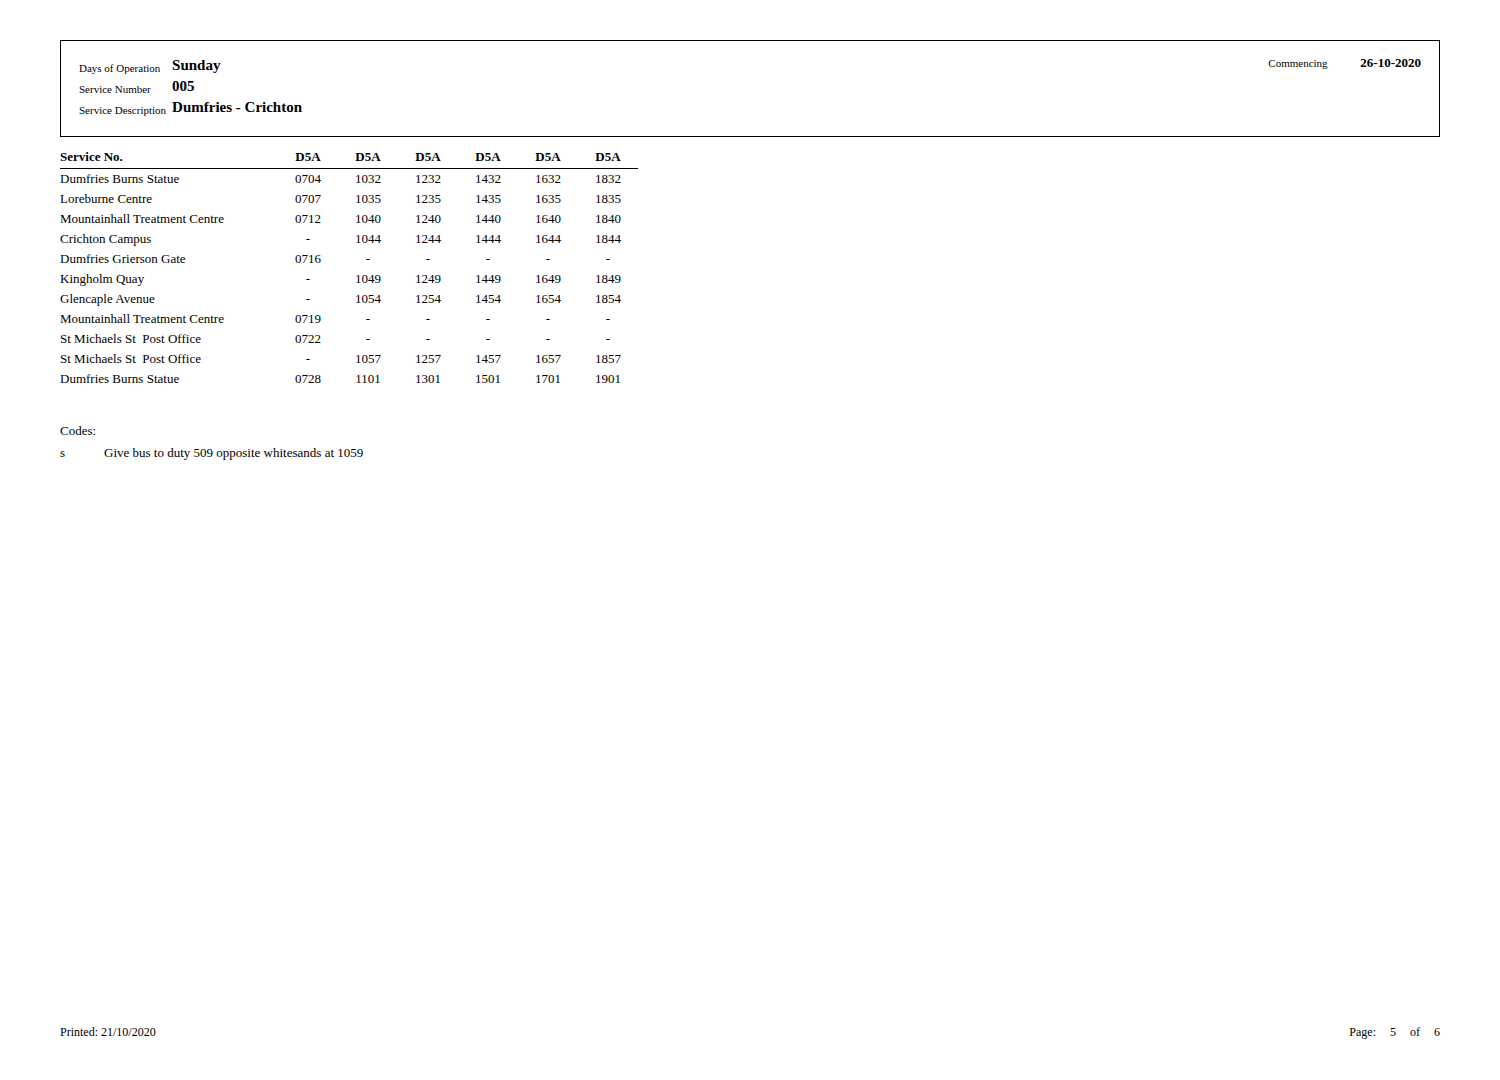Commencing 26-10-2020
| Days of Operation | Sunday |
| Service Number | 005 |
| Service Description | Dumfries - Crichton |
| Service No. | D5A | D5A | D5A | D5A | D5A | D5A |
| --- | --- | --- | --- | --- | --- | --- |
| Dumfries Burns Statue | 0704 | 1032 | 1232 | 1432 | 1632 | 1832 |
| Loreburne Centre | 0707 | 1035 | 1235 | 1435 | 1635 | 1835 |
| Mountainhall Treatment Centre | 0712 | 1040 | 1240 | 1440 | 1640 | 1840 |
| Crichton Campus | - | 1044 | 1244 | 1444 | 1644 | 1844 |
| Dumfries Grierson Gate | 0716 | - | - | - | - | - |
| Kingholm Quay | - | 1049 | 1249 | 1449 | 1649 | 1849 |
| Glencaple Avenue | - | 1054 | 1254 | 1454 | 1654 | 1854 |
| Mountainhall Treatment Centre | 0719 | - | - | - | - | - |
| St Michaels St Post Office | 0722 | - | - | - | - | - |
| St Michaels St Post Office | - | 1057 | 1257 | 1457 | 1657 | 1857 |
| Dumfries Burns Statue | 0728 | 1101 | 1301 | 1501 | 1701 | 1901 |
Codes:
s
Give bus to duty 509 opposite whitesands at 1059
Printed: 21/10/2020
Page:5 of 6